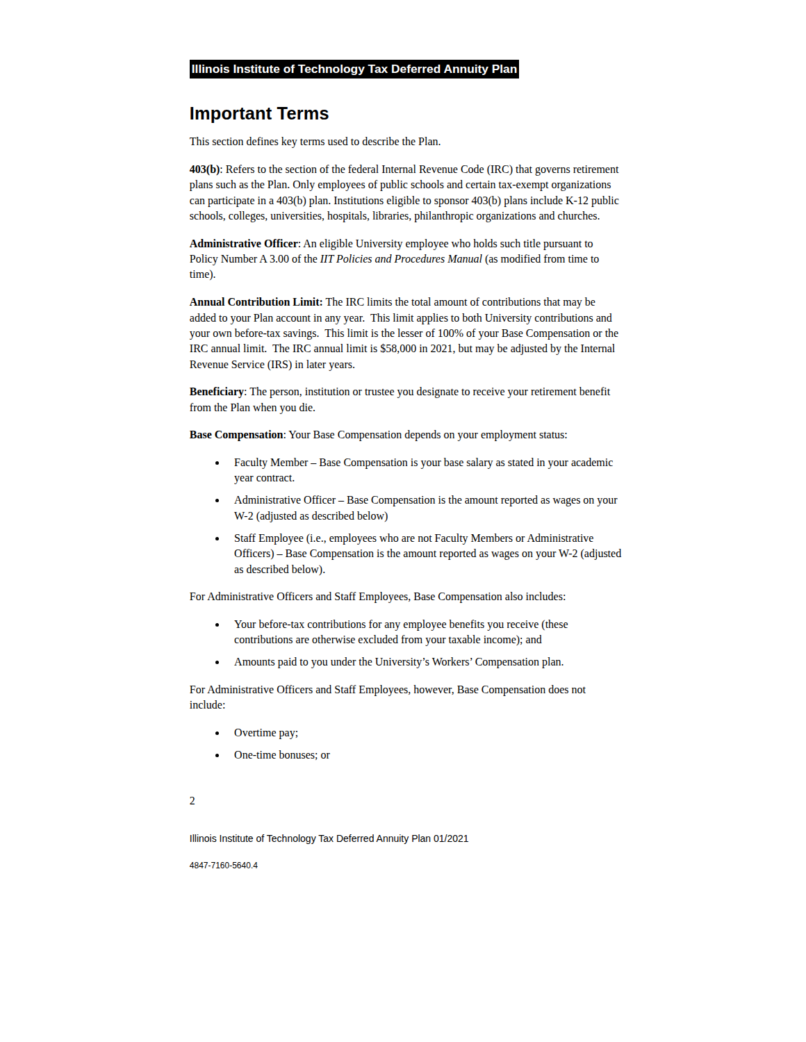Illinois Institute of Technology Tax Deferred Annuity Plan
Important Terms
This section defines key terms used to describe the Plan.
403(b): Refers to the section of the federal Internal Revenue Code (IRC) that governs retirement plans such as the Plan. Only employees of public schools and certain tax-exempt organizations can participate in a 403(b) plan. Institutions eligible to sponsor 403(b) plans include K-12 public schools, colleges, universities, hospitals, libraries, philanthropic organizations and churches.
Administrative Officer: An eligible University employee who holds such title pursuant to Policy Number A 3.00 of the IIT Policies and Procedures Manual (as modified from time to time).
Annual Contribution Limit: The IRC limits the total amount of contributions that may be added to your Plan account in any year. This limit applies to both University contributions and your own before-tax savings. This limit is the lesser of 100% of your Base Compensation or the IRC annual limit. The IRC annual limit is $58,000 in 2021, but may be adjusted by the Internal Revenue Service (IRS) in later years.
Beneficiary: The person, institution or trustee you designate to receive your retirement benefit from the Plan when you die.
Base Compensation: Your Base Compensation depends on your employment status:
Faculty Member – Base Compensation is your base salary as stated in your academic year contract.
Administrative Officer – Base Compensation is the amount reported as wages on your W-2 (adjusted as described below)
Staff Employee (i.e., employees who are not Faculty Members or Administrative Officers) – Base Compensation is the amount reported as wages on your W-2 (adjusted as described below).
For Administrative Officers and Staff Employees, Base Compensation also includes:
Your before-tax contributions for any employee benefits you receive (these contributions are otherwise excluded from your taxable income); and
Amounts paid to you under the University’s Workers’ Compensation plan.
For Administrative Officers and Staff Employees, however, Base Compensation does not include:
Overtime pay;
One-time bonuses; or
2
Illinois Institute of Technology Tax Deferred Annuity Plan 01/2021
4847-7160-5640.4